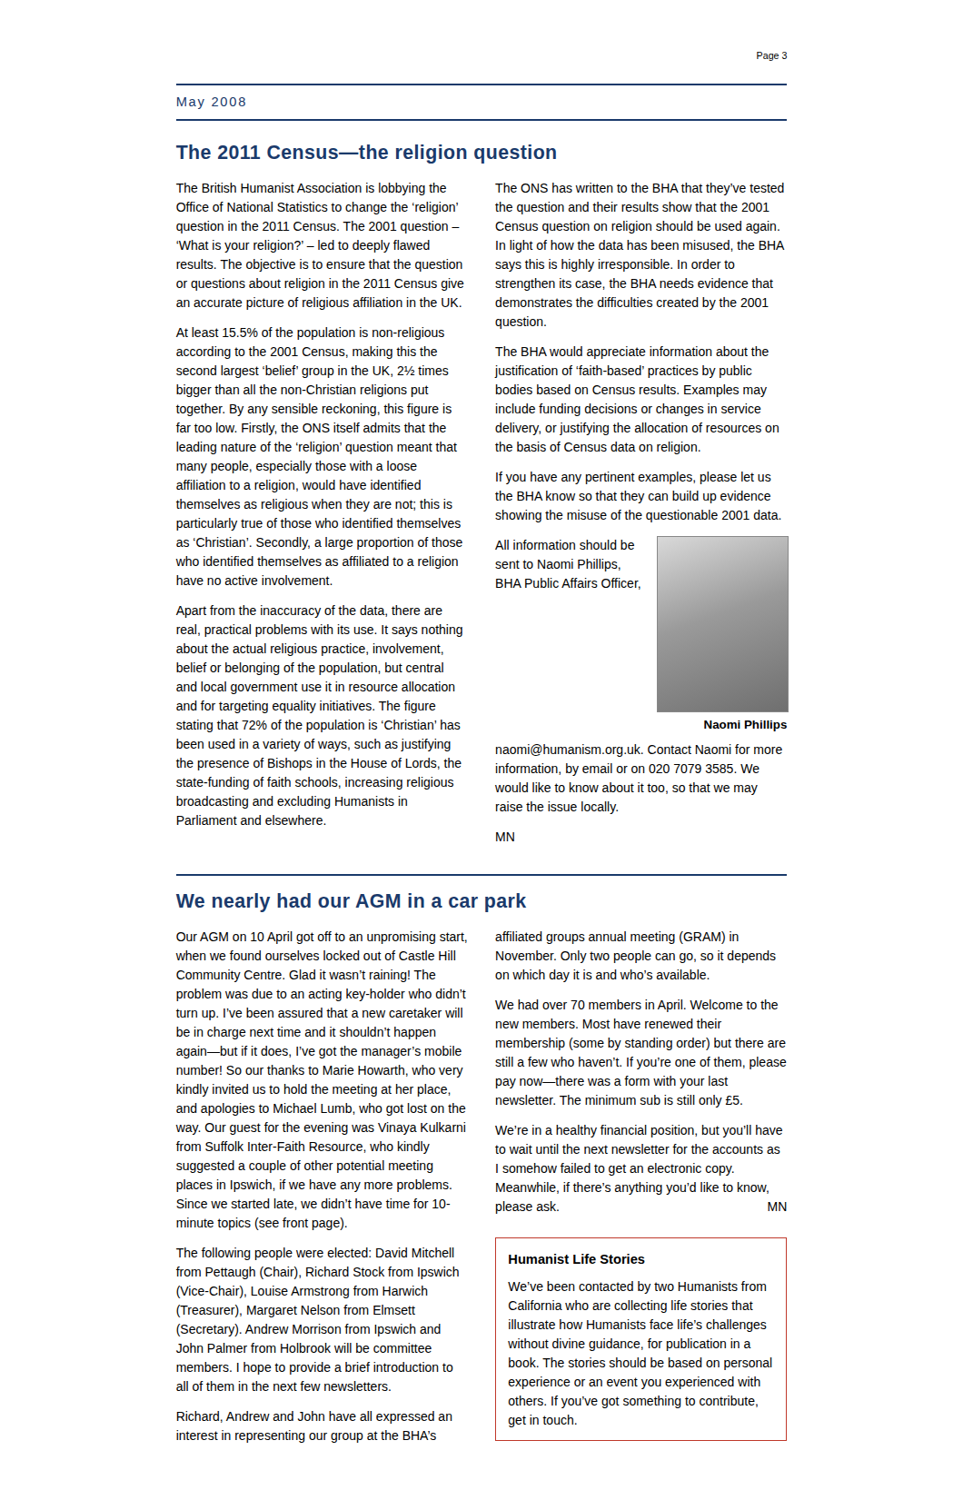Page 3
May 2008
The 2011 Census—the religion question
The British Humanist Association is lobbying the Office of National Statistics to change the ‘religion’ question in the 2011 Census. The 2001 question – ‘What is your religion?’ – led to deeply flawed results. The objective is to ensure that the question or questions about religion in the 2011 Census give an accurate picture of religious affiliation in the UK.
At least 15.5% of the population is non-religious according to the 2001 Census, making this the second largest ‘belief’ group in the UK, 2½ times bigger than all the non-Christian religions put together. By any sensible reckoning, this figure is far too low. Firstly, the ONS itself admits that the leading nature of the ‘religion’ question meant that many people, especially those with a loose affiliation to a religion, would have identified themselves as religious when they are not; this is particularly true of those who identified themselves as ‘Christian’. Secondly, a large proportion of those who identified themselves as affiliated to a religion have no active involvement.
Apart from the inaccuracy of the data, there are real, practical problems with its use. It says nothing about the actual religious practice, involvement, belief or belonging of the population, but central and local government use it in resource allocation and for targeting equality initiatives. The figure stating that 72% of the population is ‘Christian’ has been used in a variety of ways, such as justifying the presence of Bishops in the House of Lords, the state-funding of faith schools, increasing religious broadcasting and excluding Humanists in Parliament and elsewhere.
The ONS has written to the BHA that they’ve tested the question and their results show that the 2001 Census question on religion should be used again. In light of how the data has been misused, the BHA says this is highly irresponsible. In order to strengthen its case, the BHA needs evidence that demonstrates the difficulties created by the 2001 question.
The BHA would appreciate information about the justification of ‘faith-based’ practices by public bodies based on Census results. Examples may include funding decisions or changes in service delivery, or justifying the allocation of resources on the basis of Census data on religion.
If you have any pertinent examples, please let us the BHA know so that they can build up evidence showing the misuse of the questionable 2001 data.
Naomi Phillips
All information should be sent to Naomi Phillips, BHA Public Affairs Officer, naomi@humanism.org.uk. Contact Naomi for more information, by email or on 020 7079 3585. We would like to know about it too, so that we may raise the issue locally.
MN
We nearly had our AGM in a car park
Our AGM on 10 April got off to an unpromising start, when we found ourselves locked out of Castle Hill Community Centre. Glad it wasn’t raining! The problem was due to an acting key-holder who didn’t turn up. I’ve been assured that a new caretaker will be in charge next time and it shouldn’t happen again—but if it does, I’ve got the manager’s mobile number! So our thanks to Marie Howarth, who very kindly invited us to hold the meeting at her place, and apologies to Michael Lumb, who got lost on the way. Our guest for the evening was Vinaya Kulkarni from Suffolk Inter-Faith Resource, who kindly suggested a couple of other potential meeting places in Ipswich, if we have any more problems. Since we started late, we didn’t have time for 10-minute topics (see front page).
The following people were elected: David Mitchell from Pettaugh (Chair), Richard Stock from Ipswich (Vice-Chair), Louise Armstrong from Harwich (Treasurer), Margaret Nelson from Elmsett (Secretary). Andrew Morrison from Ipswich and John Palmer from Holbrook will be committee members. I hope to provide a brief introduction to all of them in the next few newsletters.
Richard, Andrew and John have all expressed an interest in representing our group at the BHA’s affiliated groups annual meeting (GRAM) in November. Only two people can go, so it depends on which day it is and who’s available.
We had over 70 members in April. Welcome to the new members. Most have renewed their membership (some by standing order) but there are still a few who haven’t. If you’re one of them, please pay now—there was a form with your last newsletter. The minimum sub is still only £5.
We’re in a healthy financial position, but you’ll have to wait until the next newsletter for the accounts as I somehow failed to get an electronic copy. Meanwhile, if there’s anything you’d like to know, please ask. MN
Humanist Life Stories
We’ve been contacted by two Humanists from California who are collecting life stories that illustrate how Humanists face life’s challenges without divine guidance, for publication in a book. The stories should be based on personal experience or an event you experienced with others. If you’ve got something to contribute, get in touch.